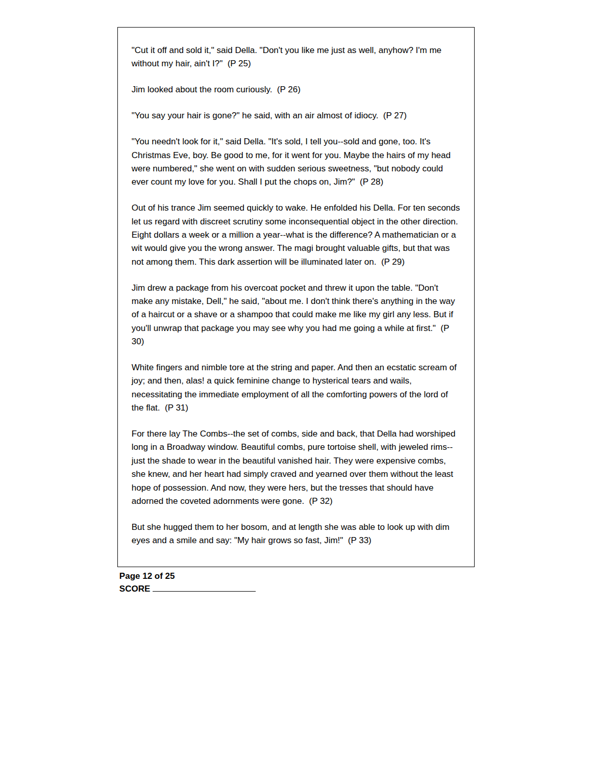"Cut it off and sold it," said Della. "Don't you like me just as well, anyhow? I'm me without my hair, ain't I?" (P 25)
Jim looked about the room curiously. (P 26)
"You say your hair is gone?" he said, with an air almost of idiocy. (P 27)
"You needn't look for it," said Della. "It's sold, I tell you--sold and gone, too. It's Christmas Eve, boy. Be good to me, for it went for you. Maybe the hairs of my head were numbered," she went on with sudden serious sweetness, "but nobody could ever count my love for you. Shall I put the chops on, Jim?" (P 28)
Out of his trance Jim seemed quickly to wake. He enfolded his Della. For ten seconds let us regard with discreet scrutiny some inconsequential object in the other direction. Eight dollars a week or a million a year--what is the difference? A mathematician or a wit would give you the wrong answer. The magi brought valuable gifts, but that was not among them. This dark assertion will be illuminated later on. (P 29)
Jim drew a package from his overcoat pocket and threw it upon the table. "Don't make any mistake, Dell," he said, "about me. I don't think there's anything in the way of a haircut or a shave or a shampoo that could make me like my girl any less. But if you'll unwrap that package you may see why you had me going a while at first." (P 30)
White fingers and nimble tore at the string and paper. And then an ecstatic scream of joy; and then, alas! a quick feminine change to hysterical tears and wails, necessitating the immediate employment of all the comforting powers of the lord of the flat. (P 31)
For there lay The Combs--the set of combs, side and back, that Della had worshiped long in a Broadway window. Beautiful combs, pure tortoise shell, with jeweled rims--just the shade to wear in the beautiful vanished hair. They were expensive combs, she knew, and her heart had simply craved and yearned over them without the least hope of possession. And now, they were hers, but the tresses that should have adorned the coveted adornments were gone. (P 32)
But she hugged them to her bosom, and at length she was able to look up with dim eyes and a smile and say: "My hair grows so fast, Jim!" (P 33)
Page 12 of 25
SCORE